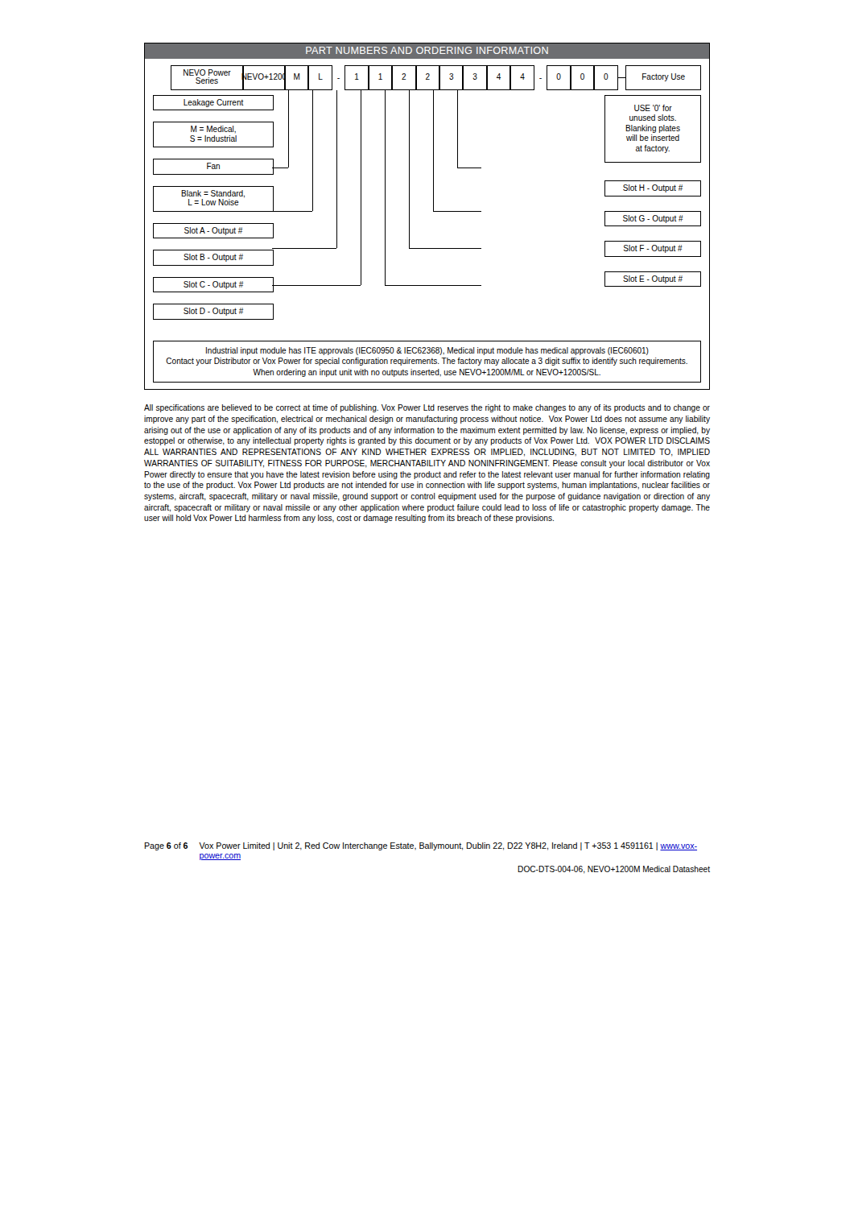PART NUMBERS AND ORDERING INFORMATION
NEVO Power
Series
NEVO+1200
M
L
-
1
1
2
2
3
3
4
4
-
0
0
0
Factory Use
Leakage Current
M = Medical,
S = Industrial
Fan
Blank = Standard,
L = Low Noise
Slot A - Output #
Slot B - Output #
Slot C - Output #
Slot D - Output #
USE '0' for
unused slots.
Blanking plates
will be inserted
at factory.
Slot H - Output #
Slot G - Output #
Slot F - Output #
Slot E - Output #
Industrial input module has ITE approvals (IEC60950 & IEC62368), Medical input module has medical approvals (IEC60601)
Contact your Distributor or Vox Power for special configuration requirements. The factory may allocate a 3 digit suffix to identify such requirements.
When ordering an input unit with no outputs inserted, use NEVO+1200M/ML or NEVO+1200S/SL.
All specifications are believed to be correct at time of publishing. Vox Power Ltd reserves the right to make changes to any of its products and to change or improve any part of the specification, electrical or mechanical design or manufacturing process without notice. Vox Power Ltd does not assume any liability arising out of the use or application of any of its products and of any information to the maximum extent permitted by law. No license, express or implied, by estoppel or otherwise, to any intellectual property rights is granted by this document or by any products of Vox Power Ltd. VOX POWER LTD DISCLAIMS ALL WARRANTIES AND REPRESENTATIONS OF ANY KIND WHETHER EXPRESS OR IMPLIED, INCLUDING, BUT NOT LIMITED TO, IMPLIED WARRANTIES OF SUITABILITY, FITNESS FOR PURPOSE, MERCHANTABILITY AND NONINFRINGEMENT. Please consult your local distributor or Vox Power directly to ensure that you have the latest revision before using the product and refer to the latest relevant user manual for further information relating to the use of the product. Vox Power Ltd products are not intended for use in connection with life support systems, human implantations, nuclear facilities or systems, aircraft, spacecraft, military or naval missile, ground support or control equipment used for the purpose of guidance navigation or direction of any aircraft, spacecraft or military or naval missile or any other application where product failure could lead to loss of life or catastrophic property damage. The user will hold Vox Power Ltd harmless from any loss, cost or damage resulting from its breach of these provisions.
Page 6 of 6 Vox Power Limited | Unit 2, Red Cow Interchange Estate, Ballymount, Dublin 22, D22 Y8H2, Ireland | T +353 1 4591161 | www.vox-power.com
DOC-DTS-004-06, NEVO+1200M Medical Datasheet